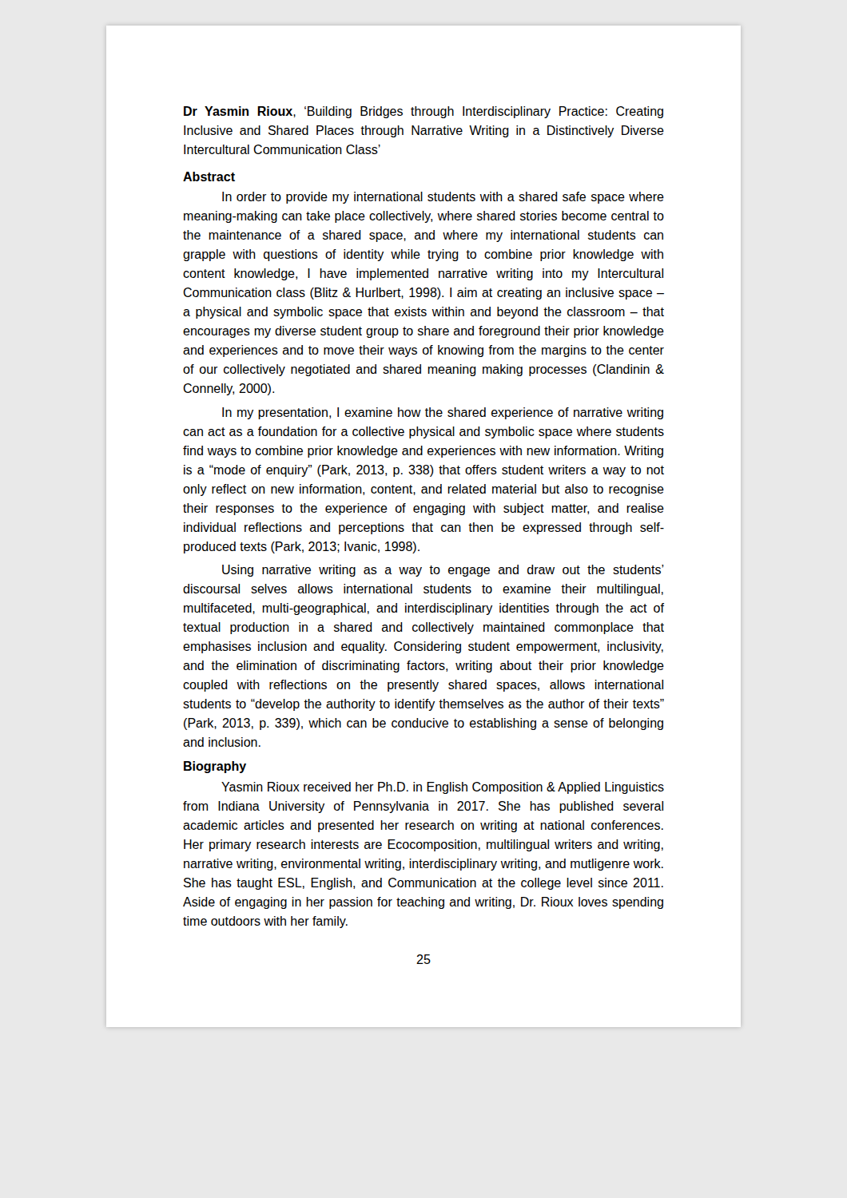Dr Yasmin Rioux, ‘Building Bridges through Interdisciplinary Practice: Creating Inclusive and Shared Places through Narrative Writing in a Distinctively Diverse Intercultural Communication Class’
Abstract
In order to provide my international students with a shared safe space where meaning-making can take place collectively, where shared stories become central to the maintenance of a shared space, and where my international students can grapple with questions of identity while trying to combine prior knowledge with content knowledge, I have implemented narrative writing into my Intercultural Communication class (Blitz & Hurlbert, 1998). I aim at creating an inclusive space – a physical and symbolic space that exists within and beyond the classroom – that encourages my diverse student group to share and foreground their prior knowledge and experiences and to move their ways of knowing from the margins to the center of our collectively negotiated and shared meaning making processes (Clandinin & Connelly, 2000).
In my presentation, I examine how the shared experience of narrative writing can act as a foundation for a collective physical and symbolic space where students find ways to combine prior knowledge and experiences with new information. Writing is a “mode of enquiry” (Park, 2013, p. 338) that offers student writers a way to not only reflect on new information, content, and related material but also to recognise their responses to the experience of engaging with subject matter, and realise individual reflections and perceptions that can then be expressed through self-produced texts (Park, 2013; Ivanic, 1998).
Using narrative writing as a way to engage and draw out the students’ discoursal selves allows international students to examine their multilingual, multifaceted, multi-geographical, and interdisciplinary identities through the act of textual production in a shared and collectively maintained commonplace that emphasises inclusion and equality. Considering student empowerment, inclusivity, and the elimination of discriminating factors, writing about their prior knowledge coupled with reflections on the presently shared spaces, allows international students to “develop the authority to identify themselves as the author of their texts” (Park, 2013, p. 339), which can be conducive to establishing a sense of belonging and inclusion.
Biography
Yasmin Rioux received her Ph.D. in English Composition & Applied Linguistics from Indiana University of Pennsylvania in 2017. She has published several academic articles and presented her research on writing at national conferences. Her primary research interests are Ecocomposition, multilingual writers and writing, narrative writing, environmental writing, interdisciplinary writing, and mutligenre work. She has taught ESL, English, and Communication at the college level since 2011. Aside of engaging in her passion for teaching and writing, Dr. Rioux loves spending time outdoors with her family.
25